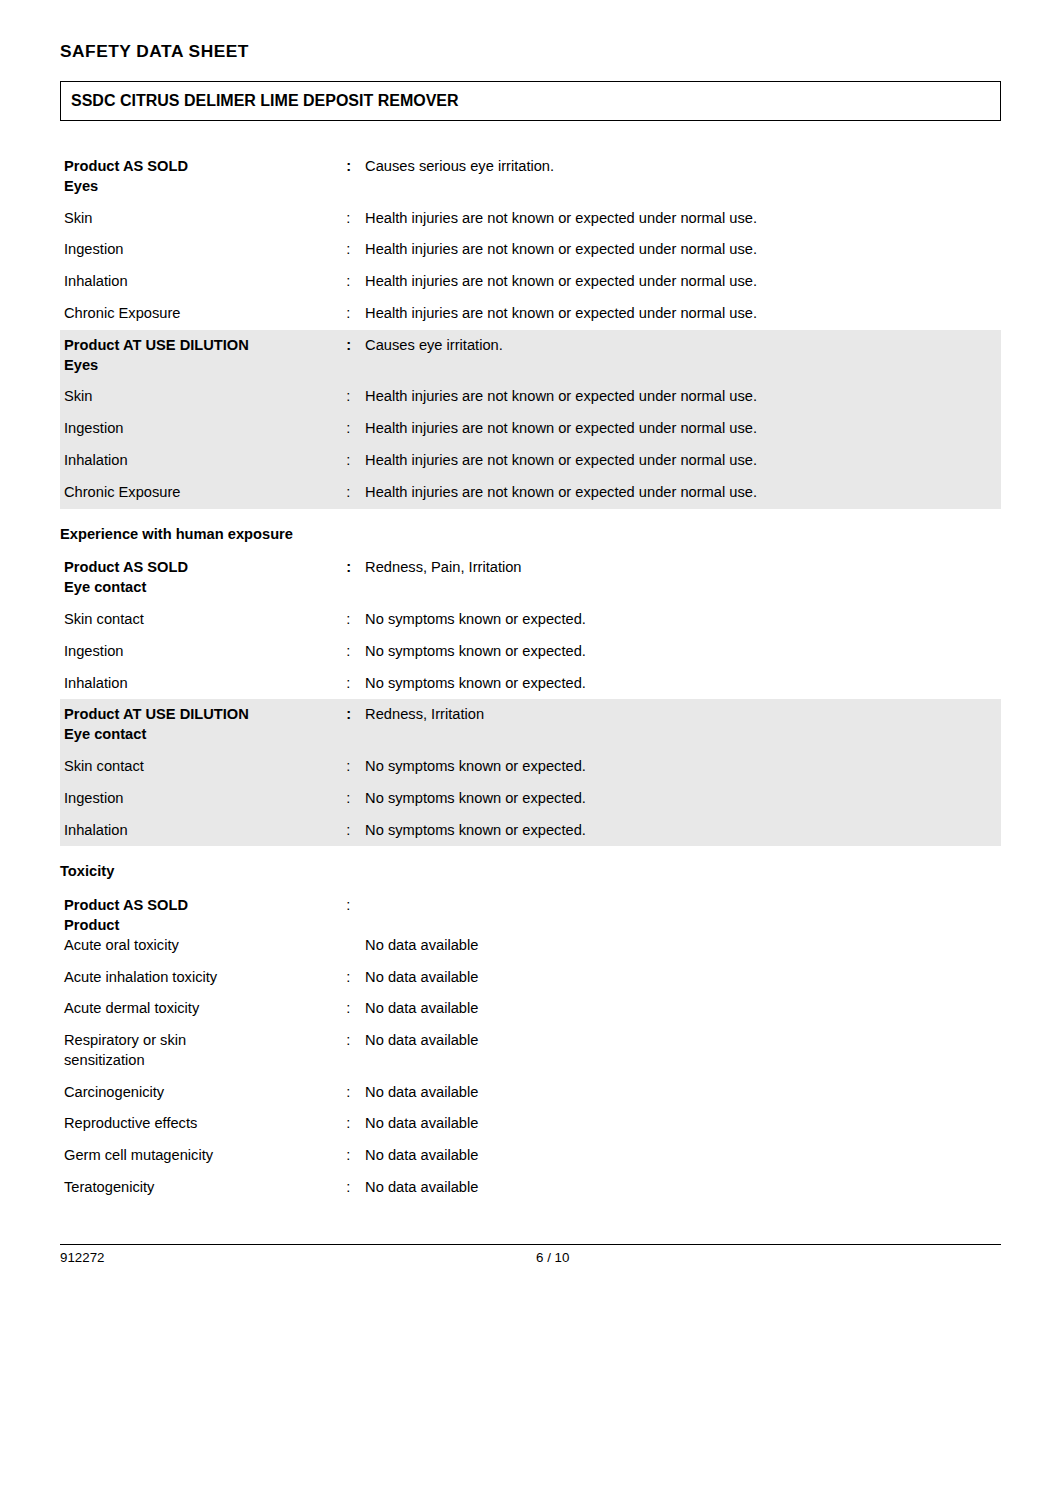SAFETY DATA SHEET
SSDC CITRUS DELIMER LIME DEPOSIT REMOVER
| Product AS SOLD Eyes | : | Causes serious eye irritation. |
| Skin | : | Health injuries are not known or expected under normal use. |
| Ingestion | : | Health injuries are not known or expected under normal use. |
| Inhalation | : | Health injuries are not known or expected under normal use. |
| Chronic Exposure | : | Health injuries are not known or expected under normal use. |
| Product AT USE DILUTION Eyes | : | Causes eye irritation. |
| Skin | : | Health injuries are not known or expected under normal use. |
| Ingestion | : | Health injuries are not known or expected under normal use. |
| Inhalation | : | Health injuries are not known or expected under normal use. |
| Chronic Exposure | : | Health injuries are not known or expected under normal use. |
Experience with human exposure
| Product AS SOLD Eye contact | : | Redness, Pain, Irritation |
| Skin contact | : | No symptoms known or expected. |
| Ingestion | : | No symptoms known or expected. |
| Inhalation | : | No symptoms known or expected. |
| Product AT USE DILUTION Eye contact | : | Redness, Irritation |
| Skin contact | : | No symptoms known or expected. |
| Ingestion | : | No symptoms known or expected. |
| Inhalation | : | No symptoms known or expected. |
Toxicity
| Product AS SOLD Product Acute oral toxicity | : | No data available |
| Acute inhalation toxicity | : | No data available |
| Acute dermal toxicity | : | No data available |
| Respiratory or skin sensitization | : | No data available |
| Carcinogenicity | : | No data available |
| Reproductive effects | : | No data available |
| Germ cell mutagenicity | : | No data available |
| Teratogenicity | : | No data available |
912272 6 / 10